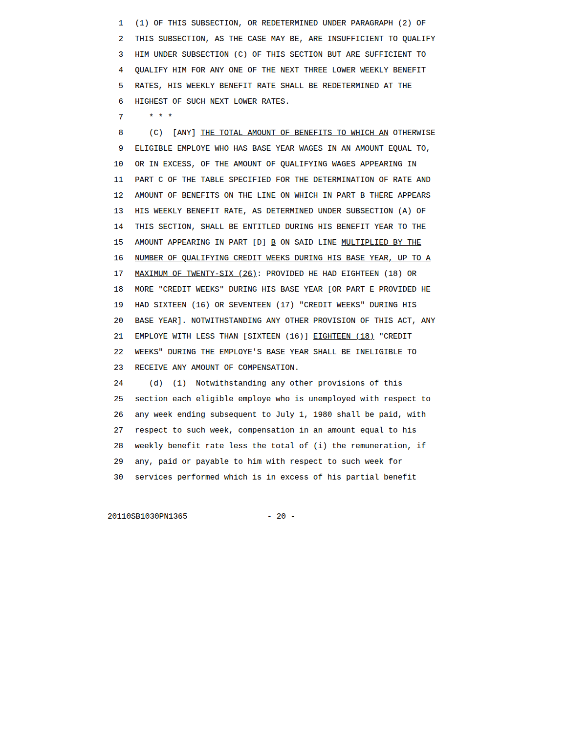(1) OF THIS SUBSECTION, OR REDETERMINED UNDER PARAGRAPH (2) OF
THIS SUBSECTION, AS THE CASE MAY BE, ARE INSUFFICIENT TO QUALIFY
HIM UNDER SUBSECTION (C) OF THIS SECTION BUT ARE SUFFICIENT TO
QUALIFY HIM FOR ANY ONE OF THE NEXT THREE LOWER WEEKLY BENEFIT
RATES, HIS WEEKLY BENEFIT RATE SHALL BE REDETERMINED AT THE
HIGHEST OF SUCH NEXT LOWER RATES.
* * *
(C) [ANY] THE TOTAL AMOUNT OF BENEFITS TO WHICH AN OTHERWISE
ELIGIBLE EMPLOYE WHO HAS BASE YEAR WAGES IN AN AMOUNT EQUAL TO,
OR IN EXCESS, OF THE AMOUNT OF QUALIFYING WAGES APPEARING IN
PART C OF THE TABLE SPECIFIED FOR THE DETERMINATION OF RATE AND
AMOUNT OF BENEFITS ON THE LINE ON WHICH IN PART B THERE APPEARS
HIS WEEKLY BENEFIT RATE, AS DETERMINED UNDER SUBSECTION (A) OF
THIS SECTION, SHALL BE ENTITLED DURING HIS BENEFIT YEAR TO THE
AMOUNT APPEARING IN PART [D] B ON SAID LINE MULTIPLIED BY THE
NUMBER OF QUALIFYING CREDIT WEEKS DURING HIS BASE YEAR, UP TO A
MAXIMUM OF TWENTY-SIX (26): PROVIDED HE HAD EIGHTEEN (18) OR
MORE "CREDIT WEEKS" DURING HIS BASE YEAR [OR PART E PROVIDED HE
HAD SIXTEEN (16) OR SEVENTEEN (17) "CREDIT WEEKS" DURING HIS
BASE YEAR]. NOTWITHSTANDING ANY OTHER PROVISION OF THIS ACT, ANY
EMPLOYE WITH LESS THAN [SIXTEEN (16)] EIGHTEEN (18) "CREDIT
WEEKS" DURING THE EMPLOYE'S BASE YEAR SHALL BE INELIGIBLE TO
RECEIVE ANY AMOUNT OF COMPENSATION.
(d) (1) Notwithstanding any other provisions of this
section each eligible employe who is unemployed with respect to
any week ending subsequent to July 1, 1980 shall be paid, with
respect to such week, compensation in an amount equal to his
weekly benefit rate less the total of (i) the remuneration, if
any, paid or payable to him with respect to such week for
services performed which is in excess of his partial benefit
20110SB1030PN1365 - 20 -